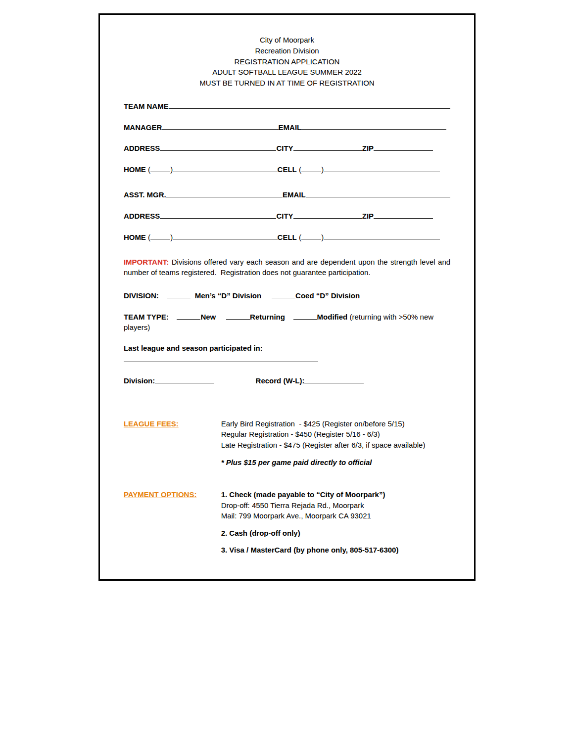City of Moorpark Recreation Division REGISTRATION APPLICATION ADULT SOFTBALL LEAGUE SUMMER 2022 MUST BE TURNED IN AT TIME OF REGISTRATION
TEAM NAME
MANAGER EMAIL
ADDRESS CITY ZIP
HOME ( ) CELL ( )
ASST. MGR. EMAIL
ADDRESS CITY ZIP
HOME ( ) CELL ( )
IMPORTANT: Divisions offered vary each season and are dependent upon the strength level and number of teams registered. Registration does not guarantee participation.
DIVISION: Men’s “D” Division Coed “D” Division
TEAM TYPE: New Returning Modified (returning with >50% new players)
Last league and season participated in:
Division: Record (W-L):
| LEAGUE FEES: | Early Bird Registration - $425 (Register on/before 5/15) Regular Registration - $450 (Register 5/16 - 6/3) Late Registration - $475 (Register after 6/3, if space available) * Plus $15 per game paid directly to official |
| PAYMENT OPTIONS: | 1. Check (made payable to “City of Moorpark”) Drop-off: 4550 Tierra Rejada Rd., Moorpark Mail: 799 Moorpark Ave., Moorpark CA 93021 2. Cash (drop-off only) 3. Visa / MasterCard (by phone only, 805-517-6300) |